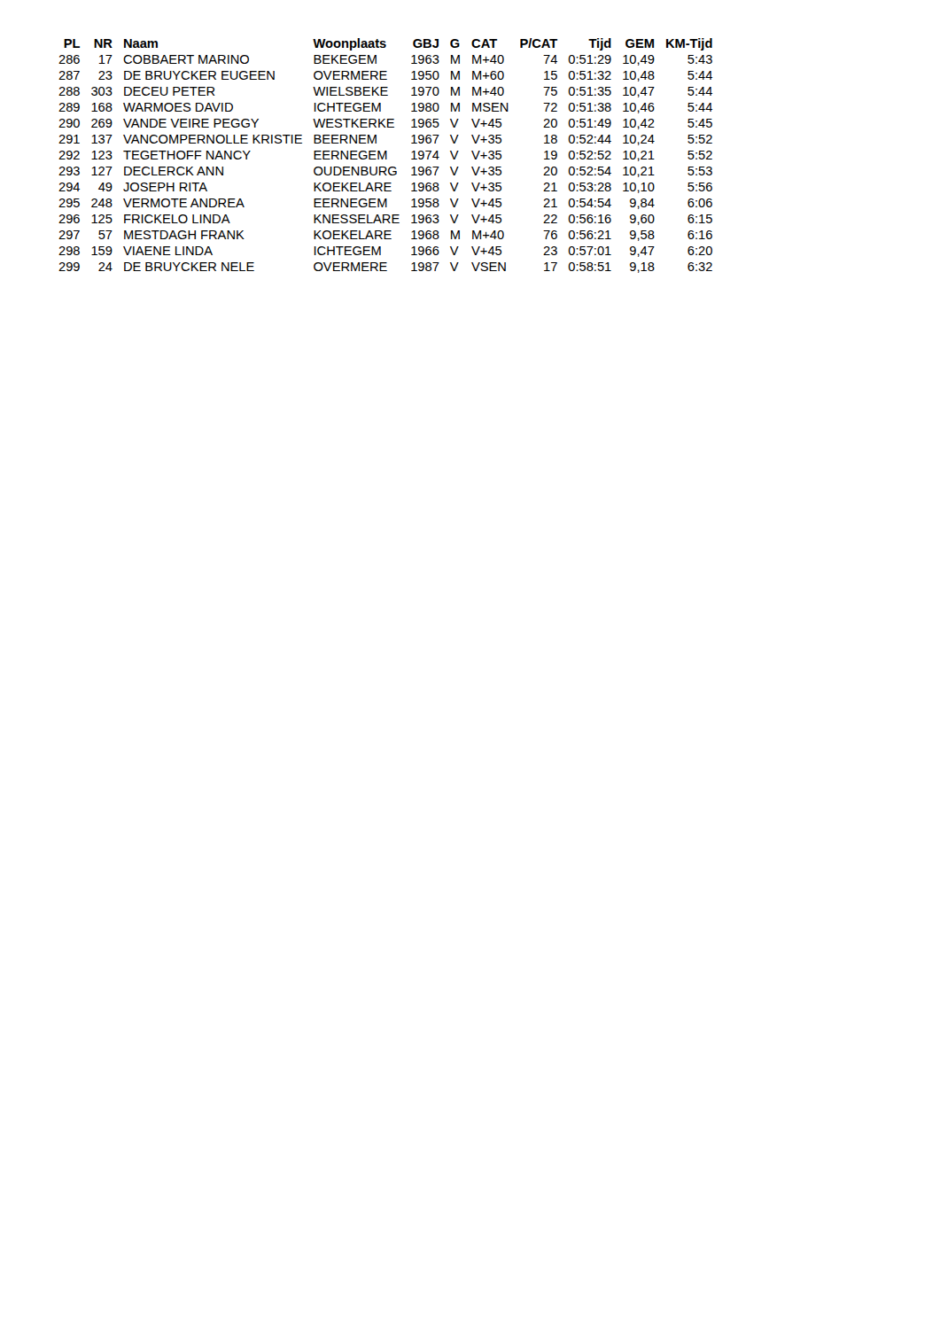| PL | NR | Naam | Woonplaats | GBJ | G | CAT | P/CAT | Tijd | GEM | KM-Tijd |
| --- | --- | --- | --- | --- | --- | --- | --- | --- | --- | --- |
| 286 | 17 | COBBAERT MARINO | BEKEGEM | 1963 | M | M+40 | 74 | 0:51:29 | 10,49 | 5:43 |
| 287 | 23 | DE BRUYCKER EUGEEN | OVERMERE | 1950 | M | M+60 | 15 | 0:51:32 | 10,48 | 5:44 |
| 288 | 303 | DECEU PETER | WIELSBEKE | 1970 | M | M+40 | 75 | 0:51:35 | 10,47 | 5:44 |
| 289 | 168 | WARMOES DAVID | ICHTEGEM | 1980 | M | MSEN | 72 | 0:51:38 | 10,46 | 5:44 |
| 290 | 269 | VANDE VEIRE PEGGY | WESTKERKE | 1965 | V | V+45 | 20 | 0:51:49 | 10,42 | 5:45 |
| 291 | 137 | VANCOMPERNOLLE KRISTIE | BEERNEM | 1967 | V | V+35 | 18 | 0:52:44 | 10,24 | 5:52 |
| 292 | 123 | TEGETHOFF NANCY | EERNEGEM | 1974 | V | V+35 | 19 | 0:52:52 | 10,21 | 5:52 |
| 293 | 127 | DECLERCK ANN | OUDENBURG | 1967 | V | V+35 | 20 | 0:52:54 | 10,21 | 5:53 |
| 294 | 49 | JOSEPH RITA | KOEKELARE | 1968 | V | V+35 | 21 | 0:53:28 | 10,10 | 5:56 |
| 295 | 248 | VERMOTE ANDREA | EERNEGEM | 1958 | V | V+45 | 21 | 0:54:54 | 9,84 | 6:06 |
| 296 | 125 | FRICKELO LINDA | KNESSELARE | 1963 | V | V+45 | 22 | 0:56:16 | 9,60 | 6:15 |
| 297 | 57 | MESTDAGH FRANK | KOEKELARE | 1968 | M | M+40 | 76 | 0:56:21 | 9,58 | 6:16 |
| 298 | 159 | VIAENE LINDA | ICHTEGEM | 1966 | V | V+45 | 23 | 0:57:01 | 9,47 | 6:20 |
| 299 | 24 | DE BRUYCKER NELE | OVERMERE | 1987 | V | VSEN | 17 | 0:58:51 | 9,18 | 6:32 |